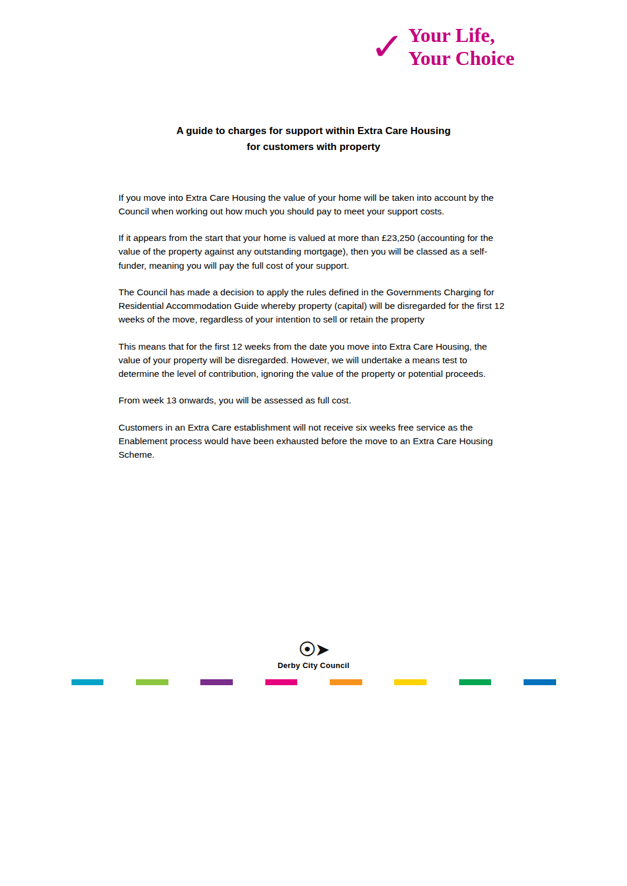✓Your Life,
Your Choice
A guide to charges for support within Extra Care Housing for customers with property
If you move into Extra Care Housing the value of your home will be taken into account by the Council when working out how much you should pay to meet your support costs.
If it appears from the start that your home is valued at more than £23,250 (accounting for the value of the property against any outstanding mortgage), then you will be classed as a self-funder, meaning you will pay the full cost of your support.
The Council has made a decision to apply the rules defined in the Governments Charging for Residential Accommodation Guide whereby property (capital) will be disregarded for the first 12 weeks of the move, regardless of your intention to sell or retain the property
This means that for the first 12 weeks from the date you move into Extra Care Housing, the value of your property will be disregarded. However, we will undertake a means test to determine the level of contribution, ignoring the value of the property or potential proceeds.
From week 13 onwards, you will be assessed as full cost.
Customers in an Extra Care establishment will not receive six weeks free service as the Enablement process would have been exhausted before the move to an Extra Care Housing Scheme.
⦿➤
Derby City Council